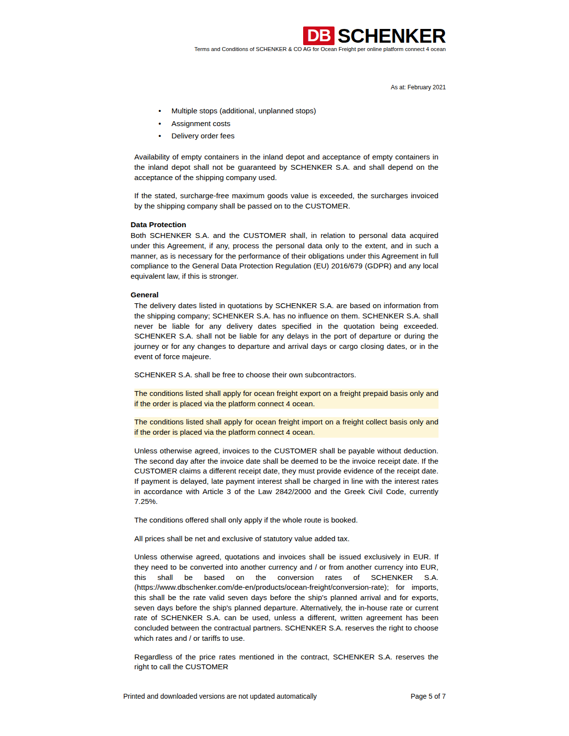DB SCHENKER
Terms and Conditions of SCHENKER & CO AG for Ocean Freight per online platform connect 4 ocean
As at: February 2021
Multiple stops (additional, unplanned stops)
Assignment costs
Delivery order fees
Availability of empty containers in the inland depot and acceptance of empty containers in the inland depot shall not be guaranteed by SCHENKER S.A. and shall depend on the acceptance of the shipping company used.
If the stated, surcharge-free maximum goods value is exceeded, the surcharges invoiced by the shipping company shall be passed on to the CUSTOMER.
Data Protection
Both SCHENKER S.A. and the CUSTOMER shall, in relation to personal data acquired under this Agreement, if any, process the personal data only to the extent, and in such a manner, as is necessary for the performance of their obligations under this Agreement in full compliance to the General Data Protection Regulation (EU) 2016/679 (GDPR) and any local equivalent law, if this is stronger.
General
The delivery dates listed in quotations by SCHENKER S.A. are based on information from the shipping company; SCHENKER S.A. has no influence on them. SCHENKER S.A. shall never be liable for any delivery dates specified in the quotation being exceeded. SCHENKER S.A. shall not be liable for any delays in the port of departure or during the journey or for any changes to departure and arrival days or cargo closing dates, or in the event of force majeure.
SCHENKER S.A. shall be free to choose their own subcontractors.
The conditions listed shall apply for ocean freight export on a freight prepaid basis only and if the order is placed via the platform connect 4 ocean.
The conditions listed shall apply for ocean freight import on a freight collect basis only and if the order is placed via the platform connect 4 ocean.
Unless otherwise agreed, invoices to the CUSTOMER shall be payable without deduction. The second day after the invoice date shall be deemed to be the invoice receipt date. If the CUSTOMER claims a different receipt date, they must provide evidence of the receipt date. If payment is delayed, late payment interest shall be charged in line with the interest rates in accordance with Article 3 of the Law 2842/2000 and the Greek Civil Code, currently 7.25%.
The conditions offered shall only apply if the whole route is booked.
All prices shall be net and exclusive of statutory value added tax.
Unless otherwise agreed, quotations and invoices shall be issued exclusively in EUR. If they need to be converted into another currency and / or from another currency into EUR, this shall be based on the conversion rates of SCHENKER S.A. (https://www.dbschenker.com/de-en/products/ocean-freight/conversion-rate); for imports, this shall be the rate valid seven days before the ship's planned arrival and for exports, seven days before the ship's planned departure. Alternatively, the in-house rate or current rate of SCHENKER S.A. can be used, unless a different, written agreement has been concluded between the contractual partners. SCHENKER S.A. reserves the right to choose which rates and / or tariffs to use.
Regardless of the price rates mentioned in the contract, SCHENKER S.A. reserves the right to call the CUSTOMER
Printed and downloaded versions are not updated automatically
Page 5 of 7